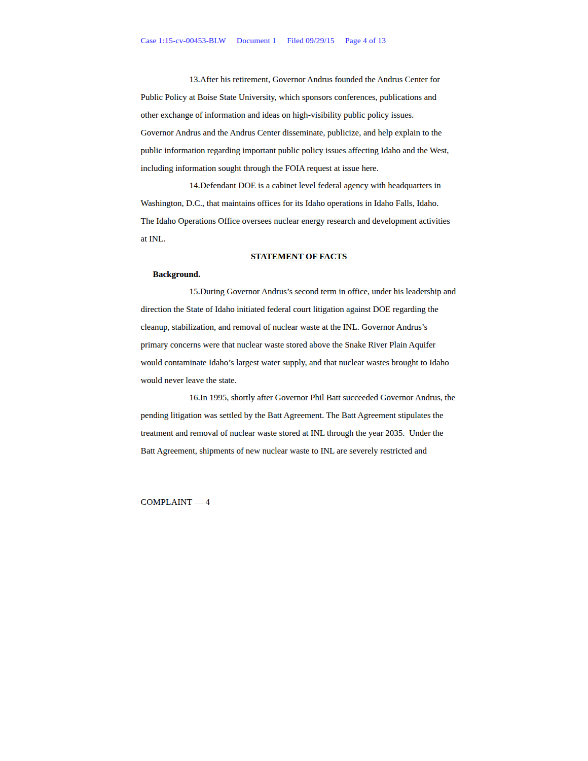Case 1:15-cv-00453-BLW Document 1 Filed 09/29/15 Page 4 of 13
13. After his retirement, Governor Andrus founded the Andrus Center for
Public Policy at Boise State University, which sponsors conferences, publications and
other exchange of information and ideas on high-visibility public policy issues.
Governor Andrus and the Andrus Center disseminate, publicize, and help explain to the
public information regarding important public policy issues affecting Idaho and the West,
including information sought through the FOIA request at issue here.
14. Defendant DOE is a cabinet level federal agency with headquarters in
Washington, D.C., that maintains offices for its Idaho operations in Idaho Falls, Idaho.
The Idaho Operations Office oversees nuclear energy research and development activities
at INL.
STATEMENT OF FACTS
Background.
15. During Governor Andrus’s second term in office, under his leadership and
direction the State of Idaho initiated federal court litigation against DOE regarding the
cleanup, stabilization, and removal of nuclear waste at the INL. Governor Andrus’s
primary concerns were that nuclear waste stored above the Snake River Plain Aquifer
would contaminate Idaho’s largest water supply, and that nuclear wastes brought to Idaho
would never leave the state.
16. In 1995, shortly after Governor Phil Batt succeeded Governor Andrus, the
pending litigation was settled by the Batt Agreement. The Batt Agreement stipulates the
treatment and removal of nuclear waste stored at INL through the year 2035. Under the
Batt Agreement, shipments of new nuclear waste to INL are severely restricted and
COMPLAINT — 4